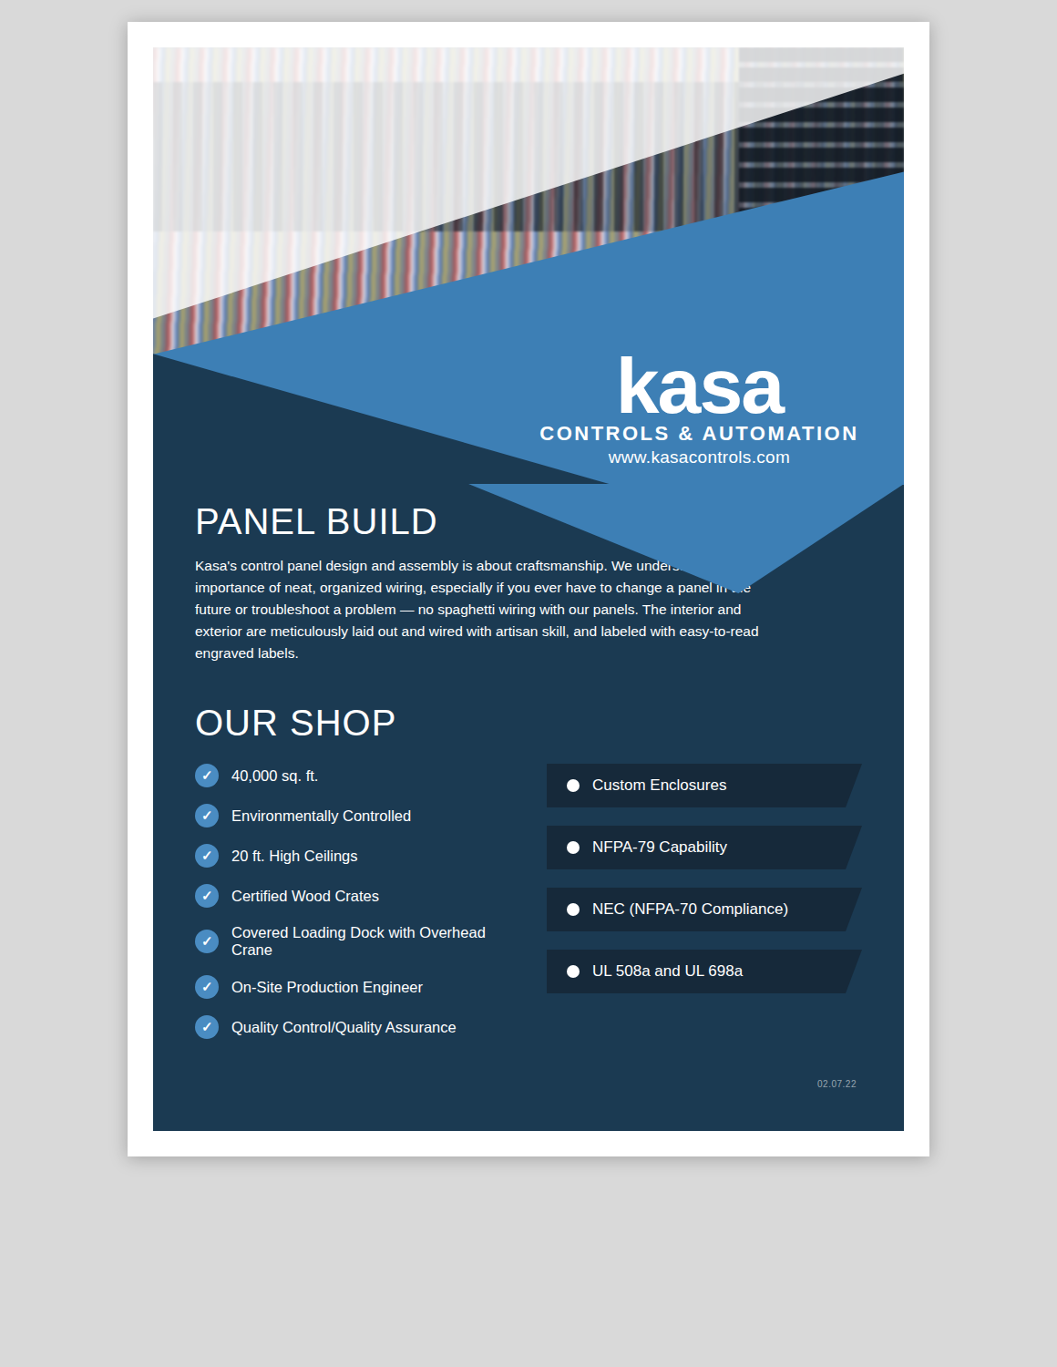kasa
CONTROLS & AUTOMATION
www.kasacontrols.com
PANEL BUILD
Kasa's control panel design and assembly is about craftsmanship. We understand the importance of neat, organized wiring, especially if you ever have to change a panel in the future or troubleshoot a problem — no spaghetti wiring with our panels. The interior and exterior are meticulously laid out and wired with artisan skill, and labeled with easy-to-read engraved labels.
OUR SHOP
✓40,000 sq. ft.
✓Environmentally Controlled
✓20 ft. High Ceilings
✓Certified Wood Crates
✓Covered Loading Dock with Overhead Crane
✓On-Site Production Engineer
✓Quality Control/Quality Assurance
Custom Enclosures
NFPA-79 Capability
NEC (NFPA-70 Compliance)
UL 508a and UL 698a
02.07.22